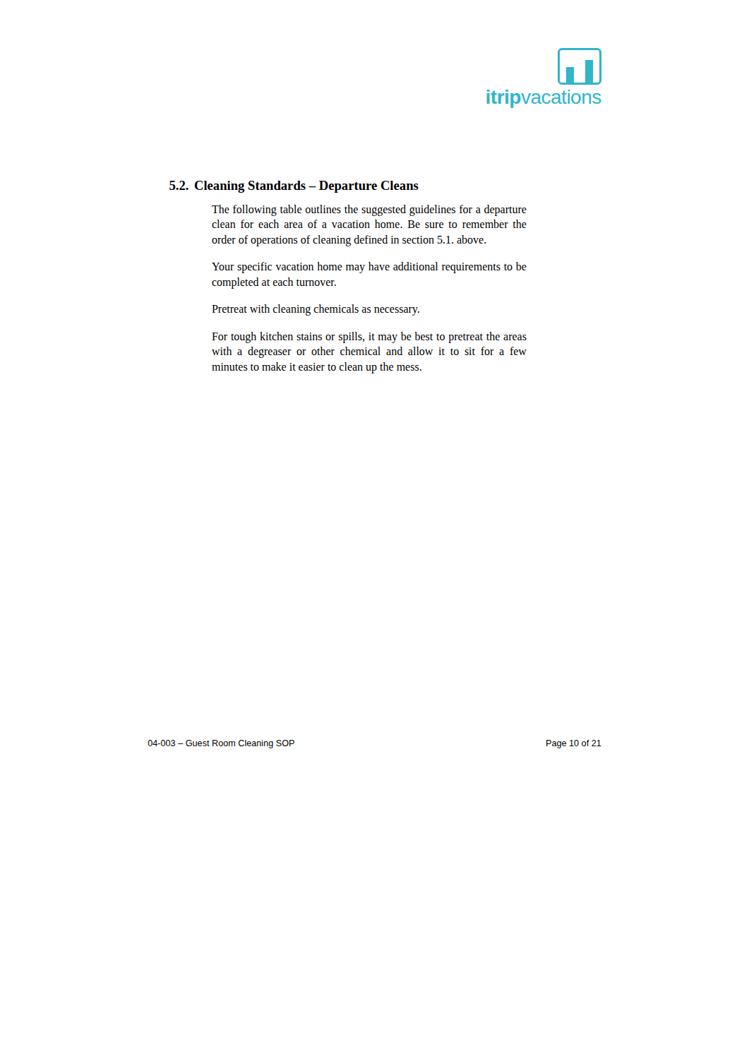itrip vacations
5.2. Cleaning Standards – Departure Cleans
The following table outlines the suggested guidelines for a departure clean for each area of a vacation home. Be sure to remember the order of operations of cleaning defined in section 5.1. above.
Your specific vacation home may have additional requirements to be completed at each turnover.
Pretreat with cleaning chemicals as necessary.
For tough kitchen stains or spills, it may be best to pretreat the areas with a degreaser or other chemical and allow it to sit for a few minutes to make it easier to clean up the mess.
04-003 – Guest Room Cleaning SOP
Page 10 of 21